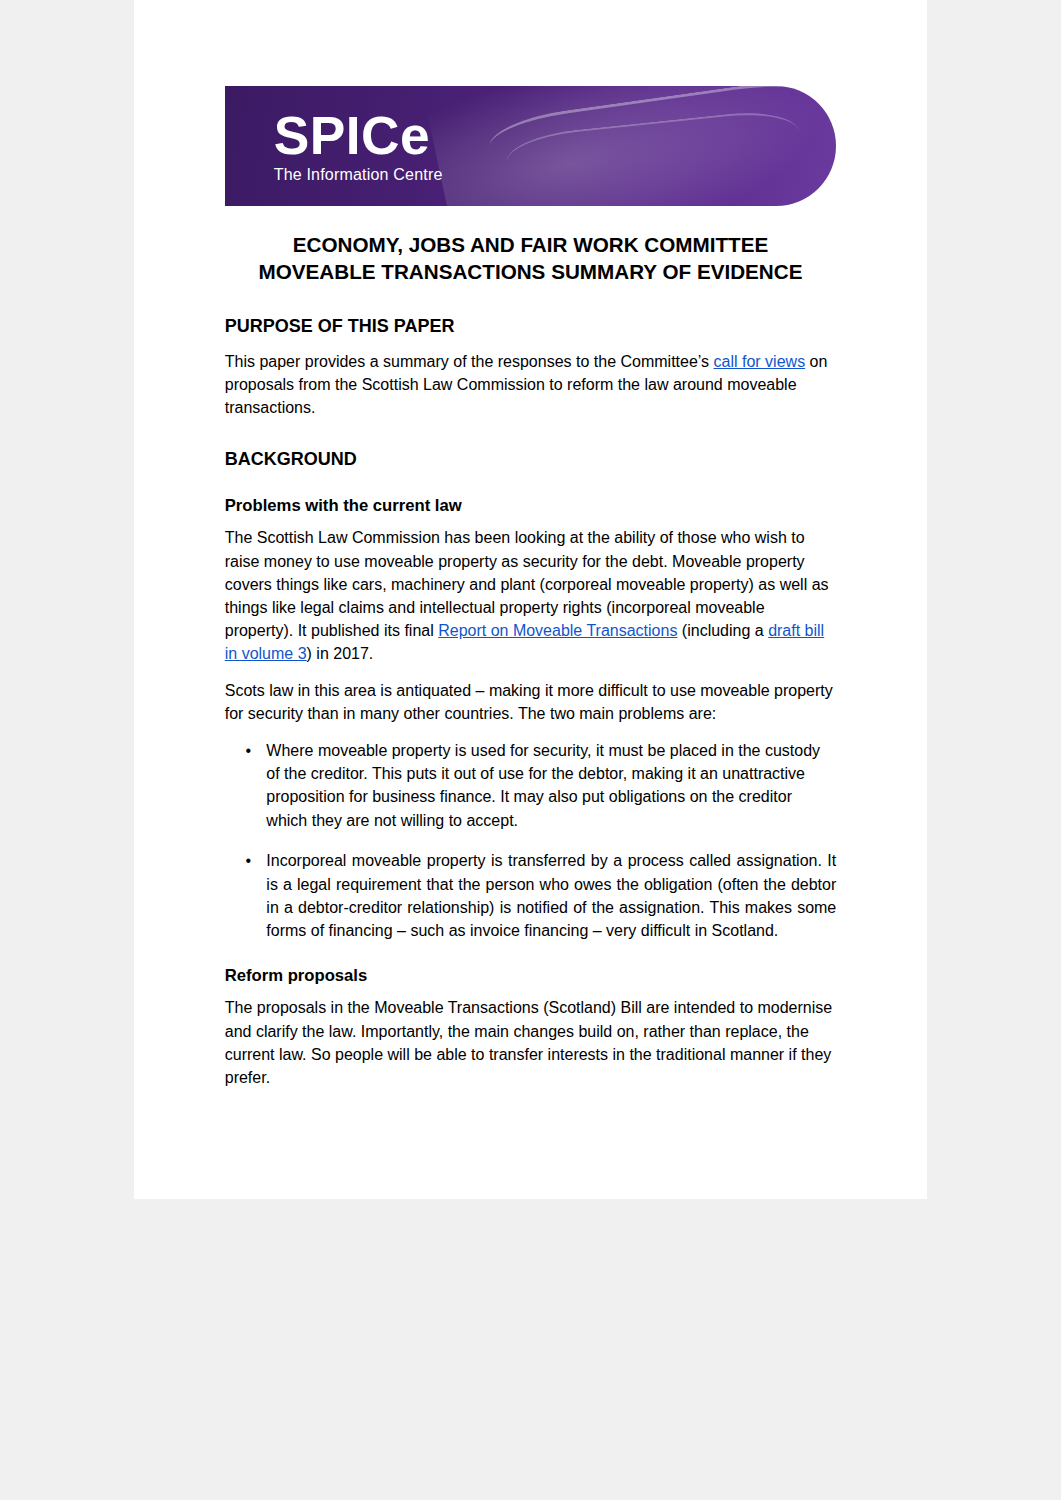SPICe The Information Centre
ECONOMY, JOBS AND FAIR WORK COMMITTEE MOVEABLE TRANSACTIONS SUMMARY OF EVIDENCE
PURPOSE OF THIS PAPER
This paper provides a summary of the responses to the Committee’s call for views on proposals from the Scottish Law Commission to reform the law around moveable transactions.
BACKGROUND
Problems with the current law
The Scottish Law Commission has been looking at the ability of those who wish to raise money to use moveable property as security for the debt. Moveable property covers things like cars, machinery and plant (corporeal moveable property) as well as things like legal claims and intellectual property rights (incorporeal moveable property). It published its final Report on Moveable Transactions (including a draft bill in volume 3) in 2017.
Scots law in this area is antiquated – making it more difficult to use moveable property for security than in many other countries. The two main problems are:
Where moveable property is used for security, it must be placed in the custody of the creditor. This puts it out of use for the debtor, making it an unattractive proposition for business finance. It may also put obligations on the creditor which they are not willing to accept.
Incorporeal moveable property is transferred by a process called assignation. It is a legal requirement that the person who owes the obligation (often the debtor in a debtor-creditor relationship) is notified of the assignation. This makes some forms of financing – such as invoice financing – very difficult in Scotland.
Reform proposals
The proposals in the Moveable Transactions (Scotland) Bill are intended to modernise and clarify the law. Importantly, the main changes build on, rather than replace, the current law. So people will be able to transfer interests in the traditional manner if they prefer.